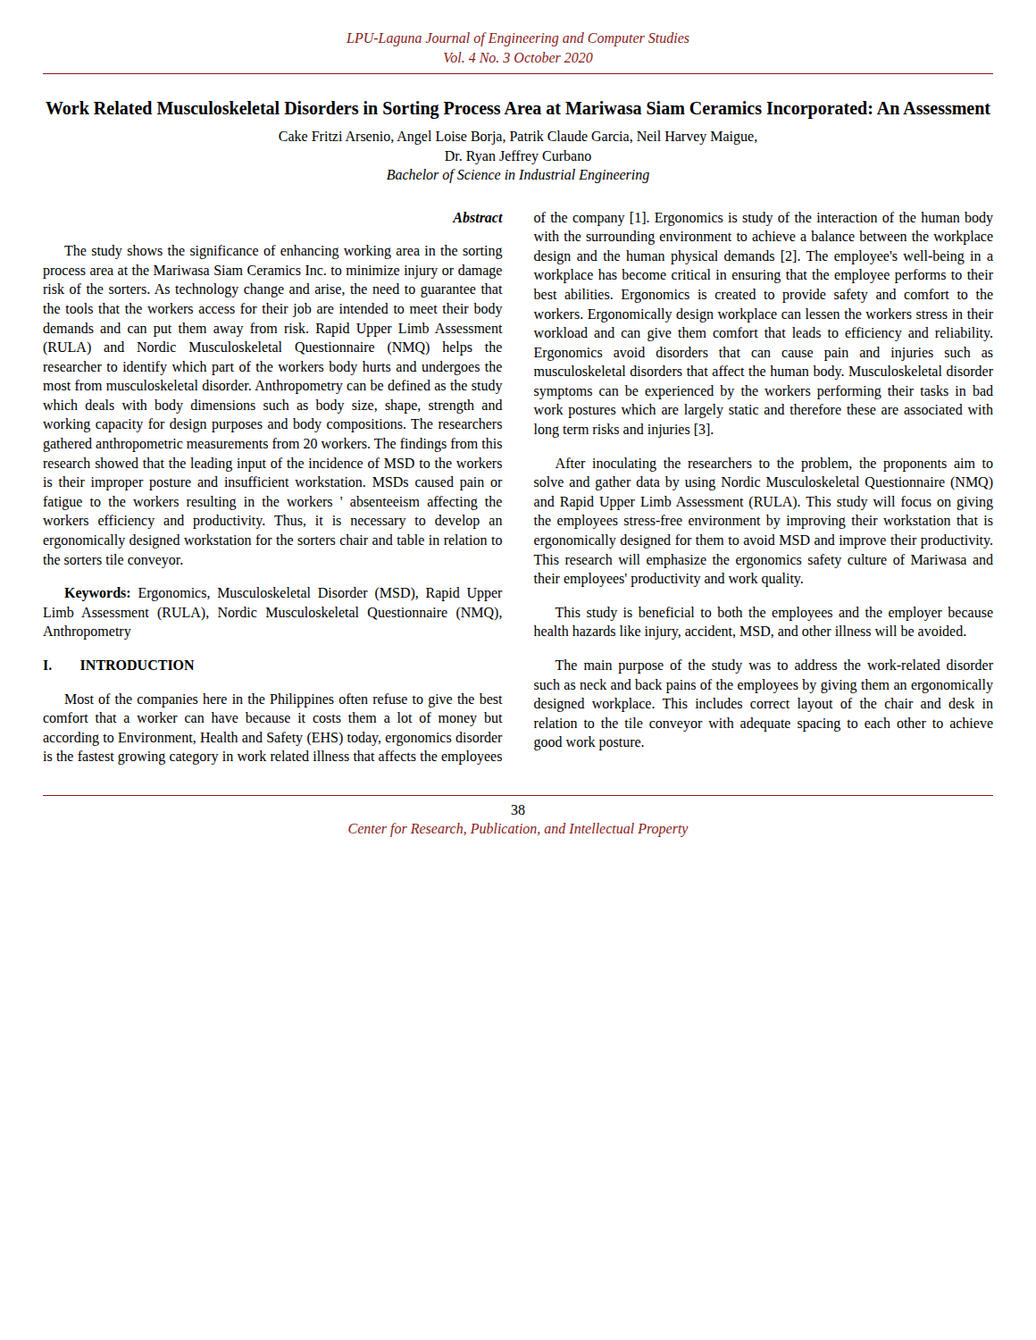LPU-Laguna Journal of Engineering and Computer Studies Vol. 4 No. 3 October 2020
Work Related Musculoskeletal Disorders in Sorting Process Area at Mariwasa Siam Ceramics Incorporated: An Assessment
Cake Fritzi Arsenio, Angel Loise Borja, Patrik Claude Garcia, Neil Harvey Maigue,
Dr. Ryan Jeffrey Curbano
Bachelor of Science in Industrial Engineering
Abstract
The study shows the significance of enhancing working area in the sorting process area at the Mariwasa Siam Ceramics Inc. to minimize injury or damage risk of the sorters. As technology change and arise, the need to guarantee that the tools that the workers access for their job are intended to meet their body demands and can put them away from risk. Rapid Upper Limb Assessment (RULA) and Nordic Musculoskeletal Questionnaire (NMQ) helps the researcher to identify which part of the workers body hurts and undergoes the most from musculoskeletal disorder. Anthropometry can be defined as the study which deals with body dimensions such as body size, shape, strength and working capacity for design purposes and body compositions. The researchers gathered anthropometric measurements from 20 workers. The findings from this research showed that the leading input of the incidence of MSD to the workers is their improper posture and insufficient workstation. MSDs caused pain or fatigue to the workers resulting in the workers ' absenteeism affecting the workers efficiency and productivity. Thus, it is necessary to develop an ergonomically designed workstation for the sorters chair and table in relation to the sorters tile conveyor.
Keywords: Ergonomics, Musculoskeletal Disorder (MSD), Rapid Upper Limb Assessment (RULA), Nordic Musculoskeletal Questionnaire (NMQ), Anthropometry
I. INTRODUCTION
Most of the companies here in the Philippines often refuse to give the best comfort that a worker can have because it costs them a lot of money but according to Environment, Health and Safety (EHS) today, ergonomics disorder is the fastest growing category in work related illness that affects the employees of the company [1]. Ergonomics is study of the interaction of the human body with the surrounding environment to achieve a balance between the workplace design and the human physical demands [2]. The employee's well-being in a workplace has become critical in ensuring that the employee performs to their best abilities. Ergonomics is created to provide safety and comfort to the workers. Ergonomically design workplace can lessen the workers stress in their workload and can give them comfort that leads to efficiency and reliability. Ergonomics avoid disorders that can cause pain and injuries such as musculoskeletal disorders that affect the human body. Musculoskeletal disorder symptoms can be experienced by the workers performing their tasks in bad work postures which are largely static and therefore these are associated with long term risks and injuries [3].
After inoculating the researchers to the problem, the proponents aim to solve and gather data by using Nordic Musculoskeletal Questionnaire (NMQ) and Rapid Upper Limb Assessment (RULA). This study will focus on giving the employees stress-free environment by improving their workstation that is ergonomically designed for them to avoid MSD and improve their productivity. This research will emphasize the ergonomics safety culture of Mariwasa and their employees' productivity and work quality.
This study is beneficial to both the employees and the employer because health hazards like injury, accident, MSD, and other illness will be avoided.
The main purpose of the study was to address the work-related disorder such as neck and back pains of the employees by giving them an ergonomically designed workplace. This includes correct layout of the chair and desk in relation to the tile conveyor with adequate spacing to each other to achieve good work posture.
38
Center for Research, Publication, and Intellectual Property